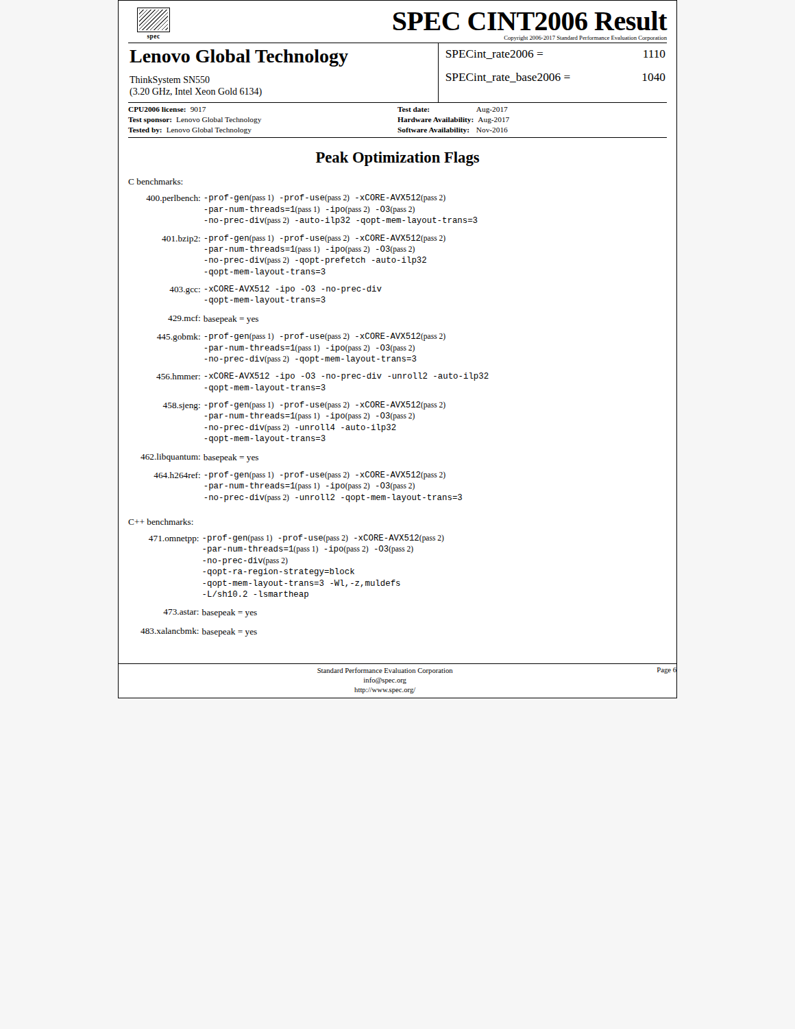spec
SPEC CINT2006 Result
Copyright 2006-2017 Standard Performance Evaluation Corporation
Lenovo Global Technology
ThinkSystem SN550
(3.20 GHz, Intel Xeon Gold 6134)
SPECint_rate2006 = 1110
SPECint_rate_base2006 = 1040
CPU2006 license: 9017
Test sponsor: Lenovo Global Technology
Tested by: Lenovo Global Technology
Test date: Aug-2017
Hardware Availability: Aug-2017
Software Availability: Nov-2016
Peak Optimization Flags
C benchmarks:
| 400.perlbench: | -prof-gen (pass 1) -prof-use (pass 2) -xCORE-AVX512 (pass 2) -par-num-threads=1 (pass 1) -ipo (pass 2) -O3 (pass 2) -no-prec-div (pass 2) -auto-ilp32 -qopt-mem-layout-trans=3 |
| 401.bzip2: | -prof-gen (pass 1) -prof-use (pass 2) -xCORE-AVX512 (pass 2) -par-num-threads=1 (pass 1) -ipo (pass 2) -O3 (pass 2) -no-prec-div (pass 2) -qopt-prefetch -auto-ilp32 -qopt-mem-layout-trans=3 |
| 403.gcc: | -xCORE-AVX512 -ipo -O3 -no-prec-div -qopt-mem-layout-trans=3 |
| 429.mcf: | basepeak = yes |
| 445.gobmk: | -prof-gen (pass 1) -prof-use (pass 2) -xCORE-AVX512 (pass 2) -par-num-threads=1 (pass 1) -ipo (pass 2) -O3 (pass 2) -no-prec-div (pass 2) -qopt-mem-layout-trans=3 |
| 456.hmmer: | -xCORE-AVX512 -ipo -O3 -no-prec-div -unroll2 -auto-ilp32 -qopt-mem-layout-trans=3 |
| 458.sjeng: | -prof-gen (pass 1) -prof-use (pass 2) -xCORE-AVX512 (pass 2) -par-num-threads=1 (pass 1) -ipo (pass 2) -O3 (pass 2) -no-prec-div (pass 2) -unroll4 -auto-ilp32 -qopt-mem-layout-trans=3 |
| 462.libquantum: | basepeak = yes |
| 464.h264ref: | -prof-gen (pass 1) -prof-use (pass 2) -xCORE-AVX512 (pass 2) -par-num-threads=1 (pass 1) -ipo (pass 2) -O3 (pass 2) -no-prec-div (pass 2) -unroll2 -qopt-mem-layout-trans=3 |
C++ benchmarks:
| 471.omnetpp: | -prof-gen (pass 1) -prof-use (pass 2) -xCORE-AVX512 (pass 2) -par-num-threads=1 (pass 1) -ipo (pass 2) -O3 (pass 2) -no-prec-div (pass 2) -qopt-ra-region-strategy=block -qopt-mem-layout-trans=3 -Wl,-z,muldefs -L/sh10.2 -lsmartheap |
| 473.astar: | basepeak = yes |
| 483.xalancbmk: | basepeak = yes |
Standard Performance Evaluation Corporation
info@spec.org
http://www.spec.org/
Page 6